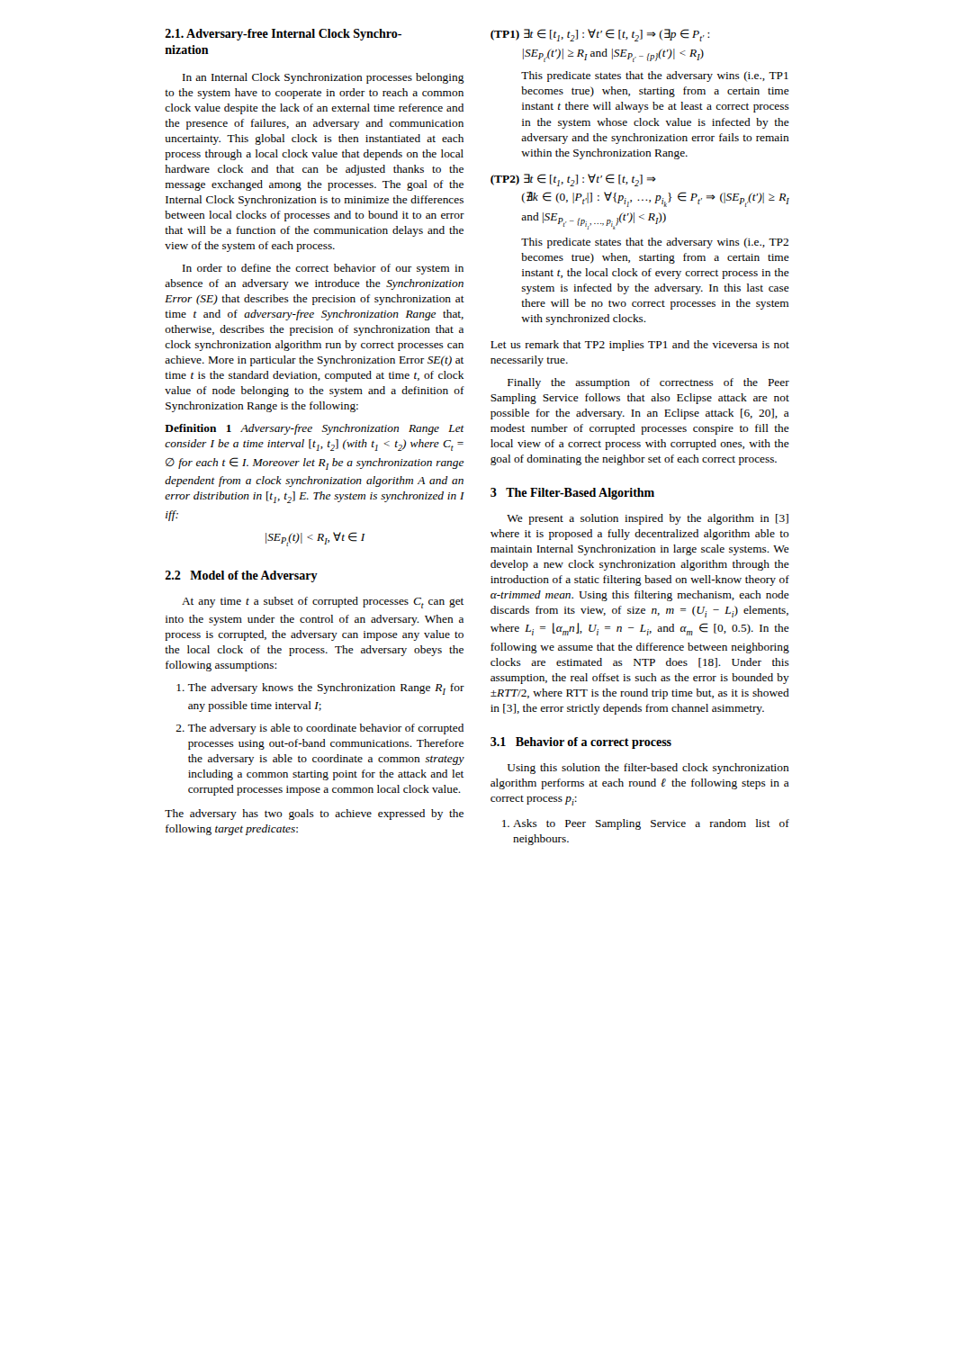2.1. Adversary-free Internal Clock Synchro-
nization
In an Internal Clock Synchronization processes belonging to the system have to cooperate in order to reach a common clock value despite the lack of an external time reference and the presence of failures, an adversary and communication uncertainty. This global clock is then instantiated at each process through a local clock value that depends on the local hardware clock and that can be adjusted thanks to the message exchanged among the processes. The goal of the Internal Clock Synchronization is to minimize the differences between local clocks of processes and to bound it to an error that will be a function of the communication delays and the view of the system of each process.
In order to define the correct behavior of our system in absence of an adversary we introduce the Synchronization Error (SE) that describes the precision of synchronization at time t and of adversary-free Synchronization Range that, otherwise, describes the precision of synchronization that a clock synchronization algorithm run by correct processes can achieve. More in particular the Synchronization Error SE(t) at time t is the standard deviation, computed at time t, of clock value of node belonging to the system and a definition of Synchronization Range is the following:
Definition 1 Adversary-free Synchronization Range Let consider I be a time interval [t1, t2] (with t1 < t2) where Ct = ∅ for each t ∈ I. Moreover let RI be a synchronization range dependent from a clock synchronization algorithm A and an error distribution in [t1, t2] E. The system is synchronized in I iff:
|SEPt(t)| < RI, ∀t ∈ I
2.2 Model of the Adversary
At any time t a subset of corrupted processes Ct can get into the system under the control of an adversary. When a process is corrupted, the adversary can impose any value to the local clock of the process. The adversary obeys the following assumptions:
The adversary knows the Synchronization Range RI for any possible time interval I;
The adversary is able to coordinate behavior of corrupted processes using out-of-band communications. Therefore the adversary is able to coordinate a common strategy including a common starting point for the attack and let corrupted processes impose a common local clock value.
The adversary has two goals to achieve expressed by the following target predicates:
(TP1) ∃t ∈ [t1, t2] : ∀t′ ∈ [t, t2] ⇒ (∃p ∈ Pt′ :
|SEPt′(t′)| ≥ RI and |SEPt′ − {p}(t′)| < RI)
This predicate states that the adversary wins (i.e., TP1 becomes true) when, starting from a certain time instant t there will always be at least a correct process in the system whose clock value is infected by the adversary and the synchronization error fails to remain within the Synchronization Range.
(TP2) ∃t ∈ [t1, t2] : ∀t′ ∈ [t, t2] ⇒
(∄k ∈ (0, |Pt′|] : ∀{pi1, …, pik} ∈ Pt′ ⇒ (|SEPt′(t′)| ≥ RI and |SEPt′ − {pi1, …, pik}(t′)| < RI))
This predicate states that the adversary wins (i.e., TP2 becomes true) when, starting from a certain time instant t, the local clock of every correct process in the system is infected by the adversary. In this last case there will be no two correct processes in the system with synchronized clocks.
Let us remark that TP2 implies TP1 and the viceversa is not necessarily true.
Finally the assumption of correctness of the Peer Sampling Service follows that also Eclipse attack are not possible for the adversary. In an Eclipse attack [6, 20], a modest number of corrupted processes conspire to fill the local view of a correct process with corrupted ones, with the goal of dominating the neighbor set of each correct process.
3 The Filter-Based Algorithm
We present a solution inspired by the algorithm in [3] where it is proposed a fully decentralized algorithm able to maintain Internal Synchronization in large scale systems. We develop a new clock synchronization algorithm through the introduction of a static filtering based on well-know theory of α-trimmed mean. Using this filtering mechanism, each node discards from its view, of size n, m = (Ui − Li) elements, where Li = ⌊αmn⌋, Ui = n − Li, and αm ∈ [0, 0.5). In the following we assume that the difference between neighboring clocks are estimated as NTP does [18]. Under this assumption, the real offset is such as the error is bounded by ±RTT/2, where RTT is the round trip time but, as it is showed in [3], the error strictly depends from channel asimmetry.
3.1 Behavior of a correct process
Using this solution the filter-based clock synchronization algorithm performs at each round ℓ the following steps in a correct process pi:
Asks to Peer Sampling Service a random list of neighbours.